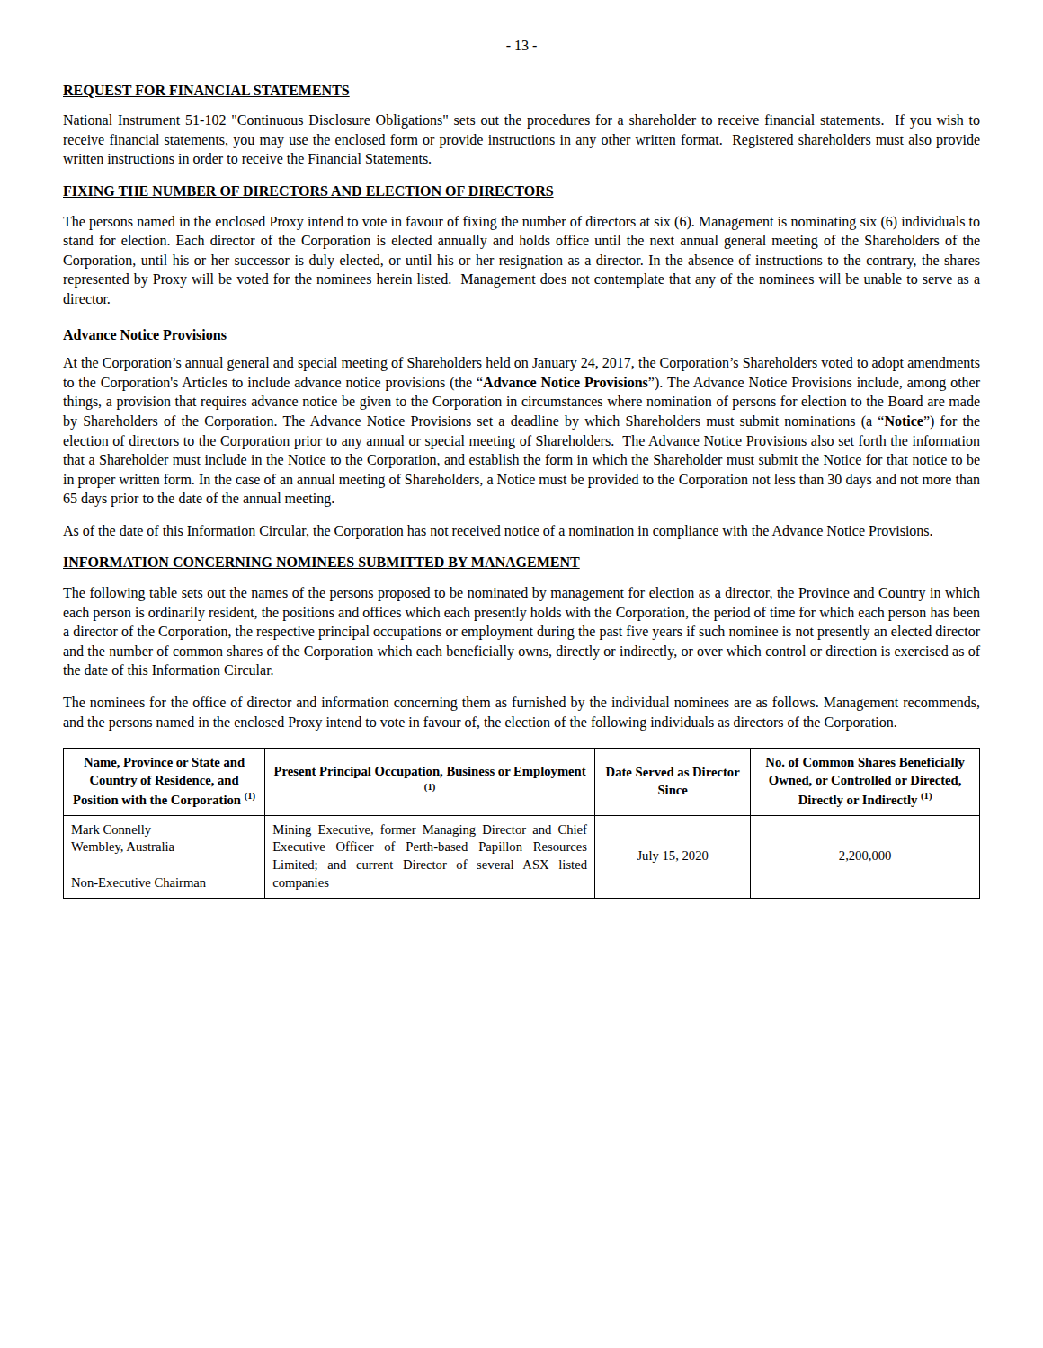- 13 -
Request for Financial Statements
National Instrument 51-102 "Continuous Disclosure Obligations" sets out the procedures for a shareholder to receive financial statements. If you wish to receive financial statements, you may use the enclosed form or provide instructions in any other written format. Registered shareholders must also provide written instructions in order to receive the Financial Statements.
Fixing the Number of Directors and Election of Directors
The persons named in the enclosed Proxy intend to vote in favour of fixing the number of directors at six (6). Management is nominating six (6) individuals to stand for election. Each director of the Corporation is elected annually and holds office until the next annual general meeting of the Shareholders of the Corporation, until his or her successor is duly elected, or until his or her resignation as a director. In the absence of instructions to the contrary, the shares represented by Proxy will be voted for the nominees herein listed. Management does not contemplate that any of the nominees will be unable to serve as a director.
Advance Notice Provisions
At the Corporation’s annual general and special meeting of Shareholders held on January 24, 2017, the Corporation’s Shareholders voted to adopt amendments to the Corporation's Articles to include advance notice provisions (the “Advance Notice Provisions”). The Advance Notice Provisions include, among other things, a provision that requires advance notice be given to the Corporation in circumstances where nomination of persons for election to the Board are made by Shareholders of the Corporation. The Advance Notice Provisions set a deadline by which Shareholders must submit nominations (a “Notice”) for the election of directors to the Corporation prior to any annual or special meeting of Shareholders. The Advance Notice Provisions also set forth the information that a Shareholder must include in the Notice to the Corporation, and establish the form in which the Shareholder must submit the Notice for that notice to be in proper written form. In the case of an annual meeting of Shareholders, a Notice must be provided to the Corporation not less than 30 days and not more than 65 days prior to the date of the annual meeting.
As of the date of this Information Circular, the Corporation has not received notice of a nomination in compliance with the Advance Notice Provisions.
Information Concerning Nominees Submitted by Management
The following table sets out the names of the persons proposed to be nominated by management for election as a director, the Province and Country in which each person is ordinarily resident, the positions and offices which each presently holds with the Corporation, the period of time for which each person has been a director of the Corporation, the respective principal occupations or employment during the past five years if such nominee is not presently an elected director and the number of common shares of the Corporation which each beneficially owns, directly or indirectly, or over which control or direction is exercised as of the date of this Information Circular.
The nominees for the office of director and information concerning them as furnished by the individual nominees are as follows. Management recommends, and the persons named in the enclosed Proxy intend to vote in favour of, the election of the following individuals as directors of the Corporation.
| Name, Province or State and Country of Residence, and Position with the Corporation (1) | Present Principal Occupation, Business or Employment (1) | Date Served as Director Since | No. of Common Shares Beneficially Owned, or Controlled or Directed, Directly or Indirectly (1) |
| --- | --- | --- | --- |
| Mark Connelly Wembley, Australia Non-Executive Chairman | Mining Executive, former Managing Director and Chief Executive Officer of Perth-based Papillon Resources Limited; and current Director of several ASX listed companies | July 15, 2020 | 2,200,000 |